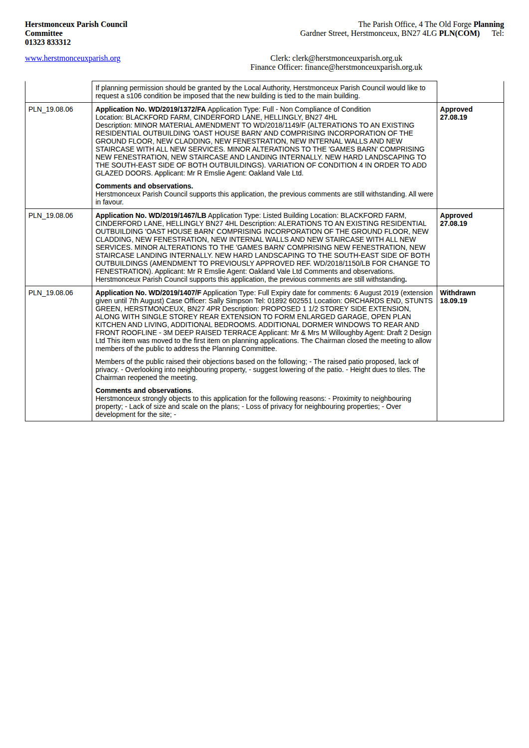| Herstmonceux Parish Council Committee 01323 833312 | The Parish Office, 4 The Old Forge Planning Gardner Street, Herstmonceux, BN27 4LG PLN(COM) Tel: |
| www.herstmonceuxparish.org | Clerk: clerk@herstmonceuxparish.org.uk Finance Officer: finance@herstmonceuxparish.org.uk |
| | If planning permission should be granted by the Local Authority, Herstmonceux Parish Council would like to request a s106 condition be imposed that the new building is tied to the main building. | |
| PLN_19.08.06 | Application No. WD/2019/1372/FA Application Type: Full - Non Compliance of Condition Location: BLACKFORD FARM, CINDERFORD LANE, HELLINGLY, BN27 4HL Description: MINOR MATERIAL AMENDMENT TO WD/2018/1149/F (ALTERATIONS TO AN EXISTING RESIDENTIAL OUTBUILDING 'OAST HOUSE BARN' AND COMPRISING INCORPORATION OF THE GROUND FLOOR, NEW CLADDING, NEW FENESTRATION, NEW INTERNAL WALLS AND NEW STAIRCASE WITH ALL NEW SERVICES. MINOR ALTERATIONS TO THE 'GAMES BARN' COMPRISING NEW FENESTRATION, NEW STAIRCASE AND LANDING INTERNALLY. NEW HARD LANDSCAPING TO THE SOUTH-EAST SIDE OF BOTH OUTBUILDINGS). VARIATION OF CONDITION 4 IN ORDER TO ADD GLAZED DOORS. Applicant: Mr R Emslie Agent: Oakland Vale Ltd. Comments and observations. Herstmonceux Parish Council supports this application, the previous comments are still withstanding. All were in favour. | Approved 27.08.19 |
| PLN_19.08.06 | Application No. WD/2019/1467/LB Application Type: Listed Building Location: BLACKFORD FARM, CINDERFORD LANE, HELLINGLY BN27 4HL Description: ALERATIONS TO AN EXISTING RESIDENTIAL OUTBUILDING 'OAST HOUSE BARN' COMPRISING INCORPORATION OF THE GROUND FLOOR, NEW CLADDING, NEW FENESTRATION, NEW INTERNAL WALLS AND NEW STAIRCASE WITH ALL NEW SERVICES. MINOR ALTERATIONS TO THE 'GAMES BARN' COMPRISING NEW FENESTRATION, NEW STAIRCASE LANDING INTERNALLY. NEW HARD LANDSCAPING TO THE SOUTH-EAST SIDE OF BOTH OUTBUILDINGS (AMENDMENT TO PREVIOUSLY APPROVED REF. WD/2018/1150/LB FOR CHANGE TO FENESTRATION). Applicant: Mr R Emslie Agent: Oakland Vale Ltd Comments and observations. Herstmonceux Parish Council supports this application, the previous comments are still withstanding . | Approved 27.08.19 |
| PLN_19.08.06 | Application No. WD/2019/1407/F Application Type: Full Expiry date for comments: 6 August 2019 (extension given until 7th August) Case Officer: Sally Simpson Tel: 01892 602551 Location: ORCHARDS END, STUNTS GREEN, HERSTMONCEUX, BN27 4PR Description: PROPOSED 1 1/2 STOREY SIDE EXTENSION, ALONG WITH SINGLE STOREY REAR EXTENSION TO FORM ENLARGED GARAGE, OPEN PLAN KITCHEN AND LIVING, ADDITIONAL BEDROOMS. ADDITIONAL DORMER WINDOWS TO REAR AND FRONT ROOFLINE - 3M DEEP RAISED TERRACE Applicant: Mr & Mrs M Willoughby Agent: Draft 2 Design Ltd This item was moved to the first item on planning applications. The Chairman closed the meeting to allow members of the public to address the Planning Committee. Members of the public raised their objections based on the following; - The raised patio proposed, lack of privacy. - Overlooking into neighbouring property, - suggest lowering of the patio. - Height dues to tiles. The Chairman reopened the meeting. Comments and observations . Herstmonceux strongly objects to this application for the following reasons: - Proximity to neighbouring property; - Lack of size and scale on the plans; - Loss of privacy for neighbouring properties; - Over development for the site; - | Withdrawn 18.09.19 |